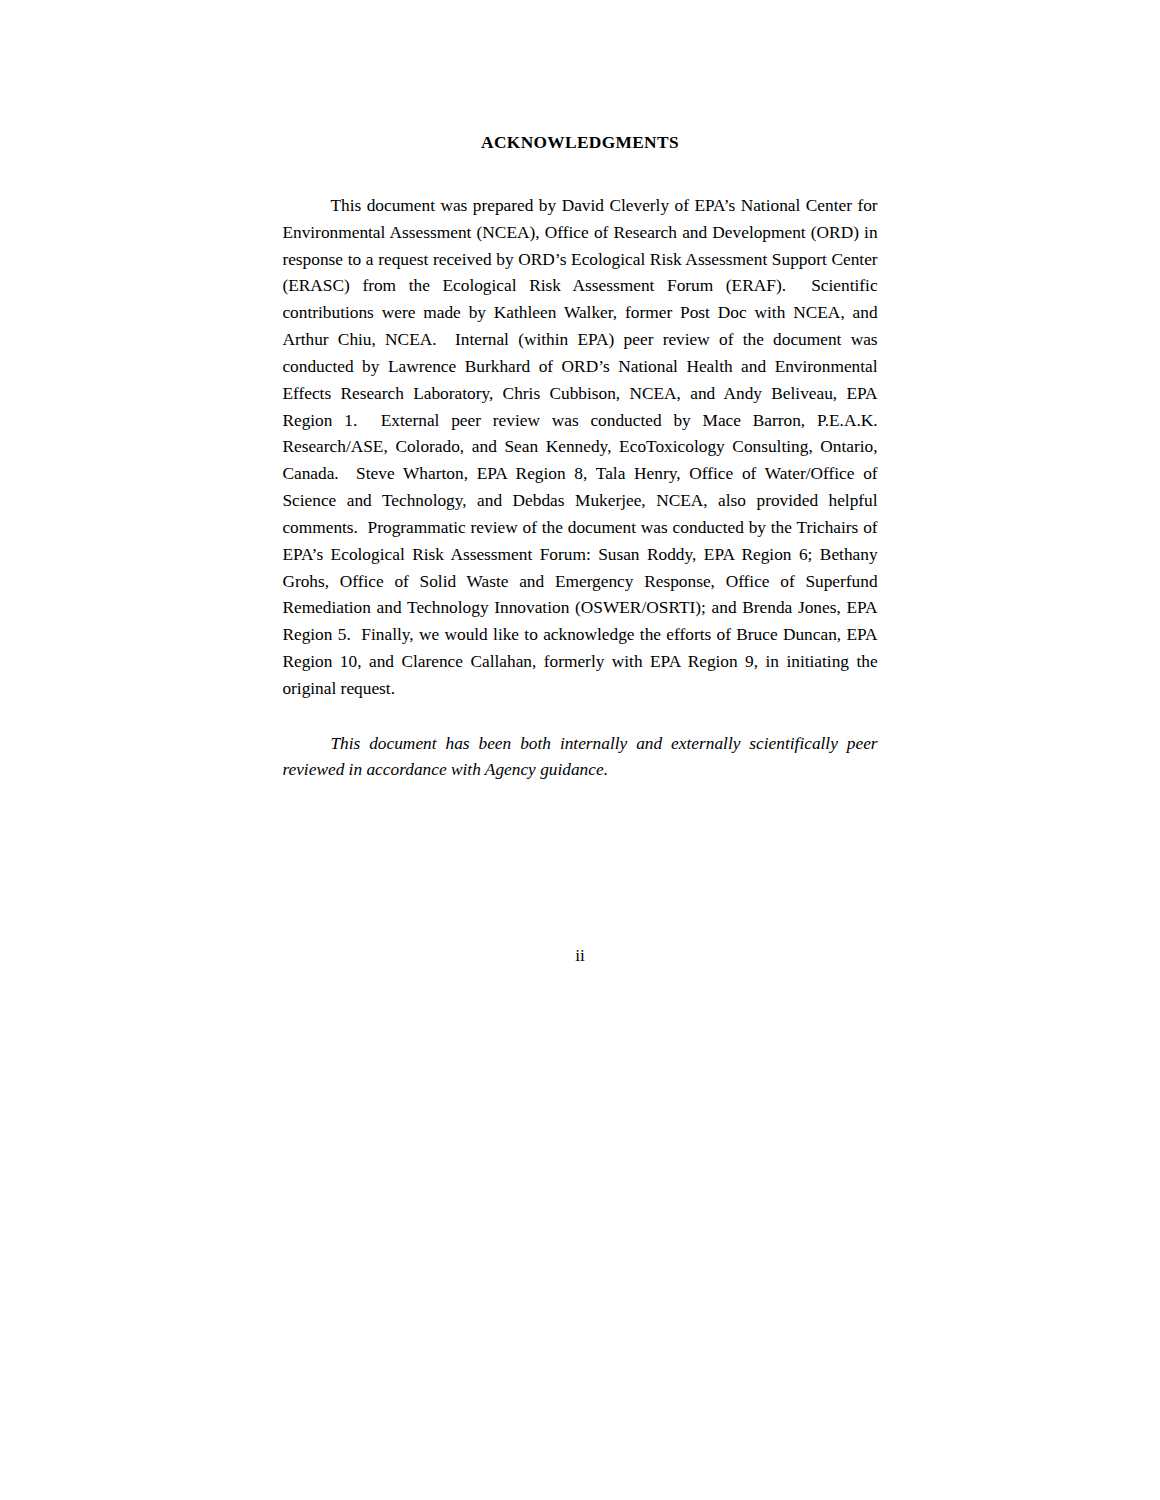ACKNOWLEDGMENTS
This document was prepared by David Cleverly of EPA’s National Center for Environmental Assessment (NCEA), Office of Research and Development (ORD) in response to a request received by ORD’s Ecological Risk Assessment Support Center (ERASC) from the Ecological Risk Assessment Forum (ERAF). Scientific contributions were made by Kathleen Walker, former Post Doc with NCEA, and Arthur Chiu, NCEA. Internal (within EPA) peer review of the document was conducted by Lawrence Burkhard of ORD’s National Health and Environmental Effects Research Laboratory, Chris Cubbison, NCEA, and Andy Beliveau, EPA Region 1. External peer review was conducted by Mace Barron, P.E.A.K. Research/ASE, Colorado, and Sean Kennedy, EcoToxicology Consulting, Ontario, Canada. Steve Wharton, EPA Region 8, Tala Henry, Office of Water/Office of Science and Technology, and Debdas Mukerjee, NCEA, also provided helpful comments. Programmatic review of the document was conducted by the Trichairs of EPA’s Ecological Risk Assessment Forum: Susan Roddy, EPA Region 6; Bethany Grohs, Office of Solid Waste and Emergency Response, Office of Superfund Remediation and Technology Innovation (OSWER/OSRTI); and Brenda Jones, EPA Region 5. Finally, we would like to acknowledge the efforts of Bruce Duncan, EPA Region 10, and Clarence Callahan, formerly with EPA Region 9, in initiating the original request.
This document has been both internally and externally scientifically peer reviewed in accordance with Agency guidance.
ii